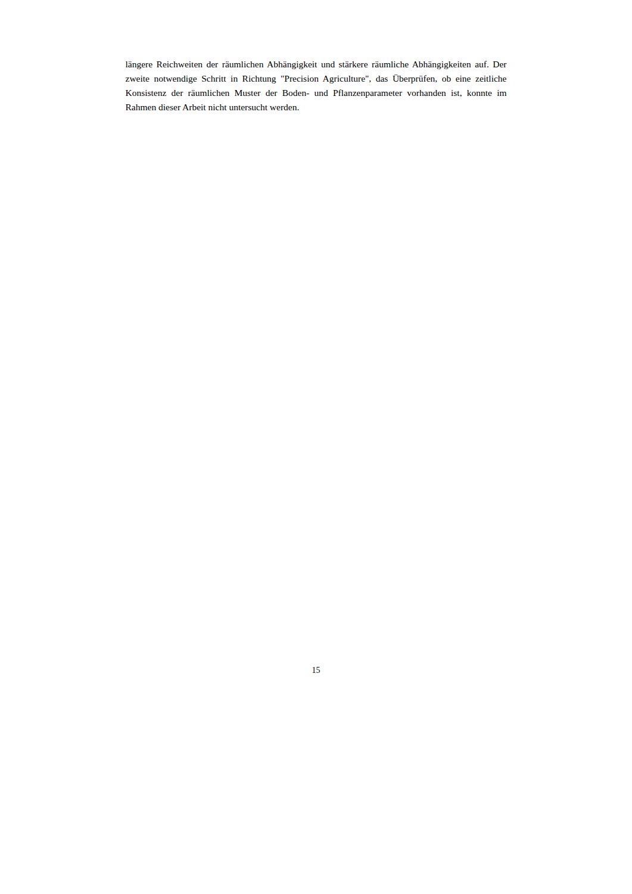längere Reichweiten der räumlichen Abhängigkeit und stärkere räumliche Abhängigkeiten auf. Der zweite notwendige Schritt in Richtung "Precision Agriculture", das Überprüfen, ob eine zeitliche Konsistenz der räumlichen Muster der Boden- und Pflanzenparameter vorhanden ist, konnte im Rahmen dieser Arbeit nicht untersucht werden.
15